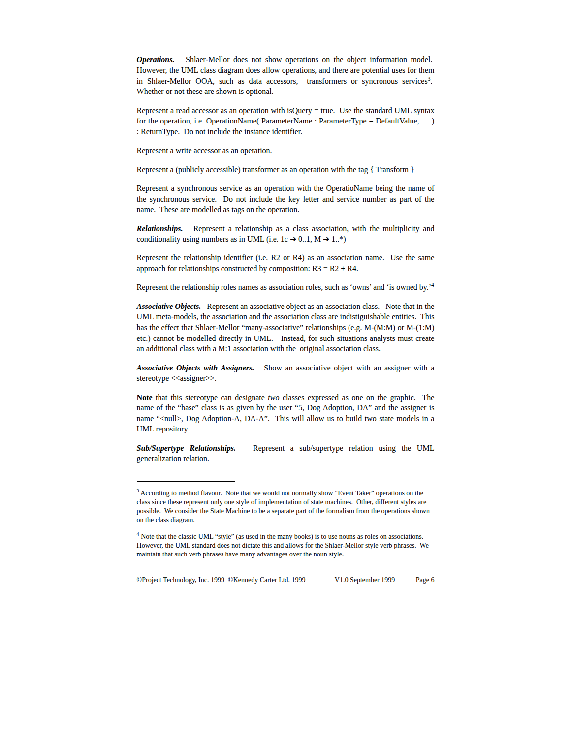Operations. Shlaer-Mellor does not show operations on the object information model. However, the UML class diagram does allow operations, and there are potential uses for them in Shlaer-Mellor OOA, such as data accessors, transformers or syncronous services3. Whether or not these are shown is optional.
Represent a read accessor as an operation with isQuery = true. Use the standard UML syntax for the operation, i.e. OperationName( ParameterName : ParameterType = DefaultValue, … ) : ReturnType. Do not include the instance identifier.
Represent a write accessor as an operation.
Represent a (publicly accessible) transformer as an operation with the tag { Transform }
Represent a synchronous service as an operation with the OperatioName being the name of the synchronous service. Do not include the key letter and service number as part of the name. These are modelled as tags on the operation.
Relationships. Represent a relationship as a class association, with the multiplicity and conditionality using numbers as in UML (i.e. 1c ➔ 0..1, M ➔ 1..*)
Represent the relationship identifier (i.e. R2 or R4) as an association name. Use the same approach for relationships constructed by composition: R3 = R2 + R4.
Represent the relationship roles names as association roles, such as ‘owns’ and ‘is owned by.’4
Associative Objects. Represent an associative object as an association class. Note that in the UML meta-models, the association and the association class are indistiguishable entities. This has the effect that Shlaer-Mellor “many-associative” relationships (e.g. M-(M:M) or M-(1:M) etc.) cannot be modelled directly in UML. Instead, for such situations analysts must create an additional class with a M:1 association with the original association class.
Associative Objects with Assigners. Show an associative object with an assigner with a stereotype <<assigner>>.
Note that this stereotype can designate two classes expressed as one on the graphic. The name of the “base” class is as given by the user “5, Dog Adoption, DA” and the assigner is name “<null>, Dog Adoption-A, DA-A”. This will allow us to build two state models in a UML repository.
Sub/Supertype Relationships. Represent a sub/supertype relation using the UML generalization relation.
3 According to method flavour. Note that we would not normally show “Event Taker” operations on the class since these represent only one style of implementation of state machines. Other, different styles are possible. We consider the State Machine to be a separate part of the formalism from the operations shown on the class diagram.
4 Note that the classic UML “style” (as used in the many books) is to use nouns as roles on associations. However, the UML standard does not dictate this and allows for the Shlaer-Mellor style verb phrases. We maintain that such verb phrases have many advantages over the noun style.
©Project Technology, Inc. 1999 ©Kennedy Carter Ltd. 1999 V1.0 September 1999 Page 6